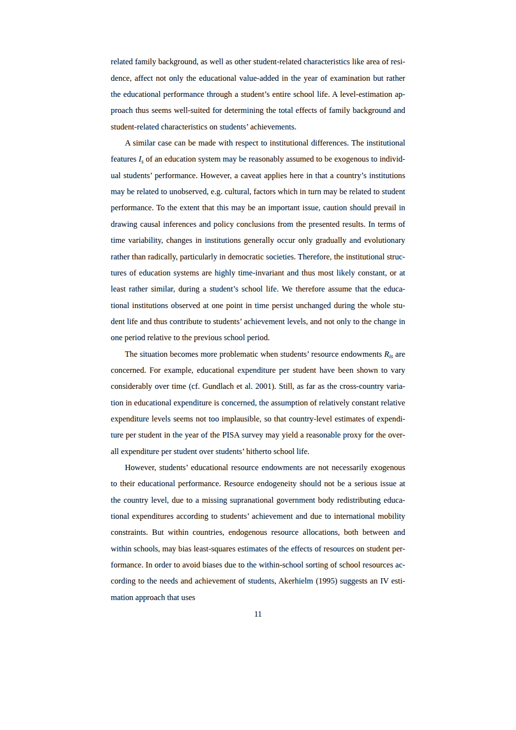related family background, as well as other student-related characteristics like area of residence, affect not only the educational value-added in the year of examination but rather the educational performance through a student’s entire school life. A level-estimation approach thus seems well-suited for determining the total effects of family background and student-related characteristics on students’ achievements.
A similar case can be made with respect to institutional differences. The institutional features Is of an education system may be reasonably assumed to be exogenous to individual students’ performance. However, a caveat applies here in that a country’s institutions may be related to unobserved, e.g. cultural, factors which in turn may be related to student performance. To the extent that this may be an important issue, caution should prevail in drawing causal inferences and policy conclusions from the presented results. In terms of time variability, changes in institutions generally occur only gradually and evolutionary rather than radically, particularly in democratic societies. Therefore, the institutional structures of education systems are highly time-invariant and thus most likely constant, or at least rather similar, during a student’s school life. We therefore assume that the educational institutions observed at one point in time persist unchanged during the whole student life and thus contribute to students’ achievement levels, and not only to the change in one period relative to the previous school period.
The situation becomes more problematic when students’ resource endowments Ris are concerned. For example, educational expenditure per student have been shown to vary considerably over time (cf. Gundlach et al. 2001). Still, as far as the cross-country variation in educational expenditure is concerned, the assumption of relatively constant relative expenditure levels seems not too implausible, so that country-level estimates of expenditure per student in the year of the PISA survey may yield a reasonable proxy for the overall expenditure per student over students’ hitherto school life.
However, students’ educational resource endowments are not necessarily exogenous to their educational performance. Resource endogeneity should not be a serious issue at the country level, due to a missing supranational government body redistributing educational expenditures according to students’ achievement and due to international mobility constraints. But within countries, endogenous resource allocations, both between and within schools, may bias least-squares estimates of the effects of resources on student performance. In order to avoid biases due to the within-school sorting of school resources according to the needs and achievement of students, Akerhielm (1995) suggests an IV estimation approach that uses
11